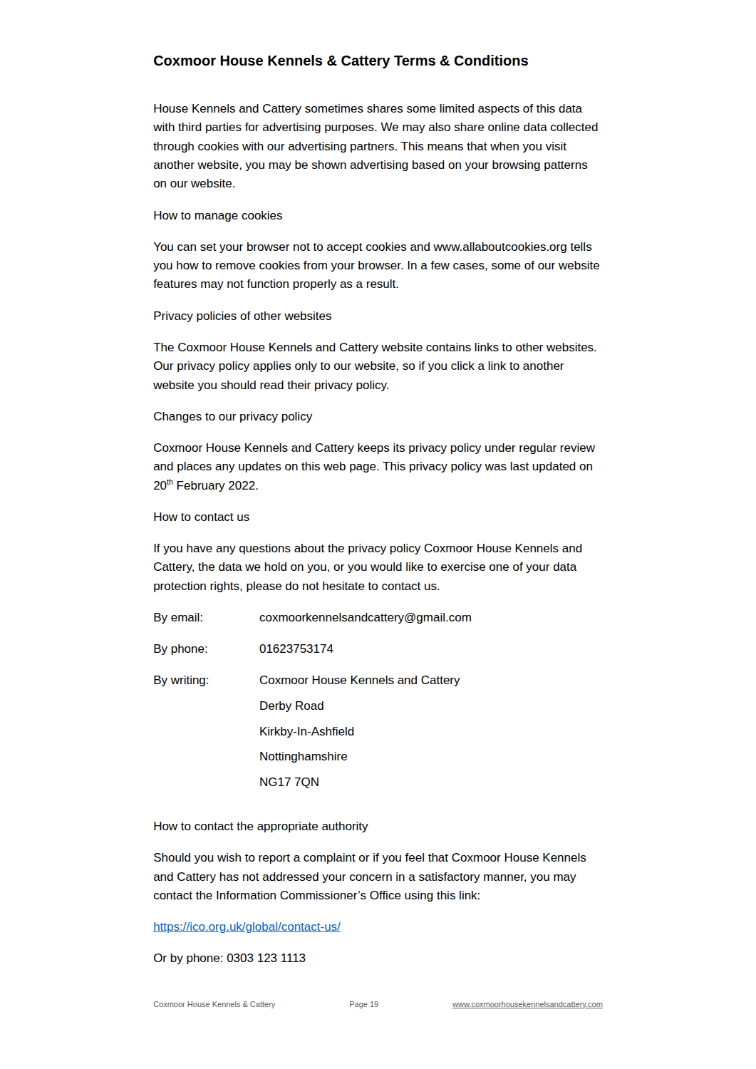Coxmoor House Kennels & Cattery Terms & Conditions
House Kennels and Cattery sometimes shares some limited aspects of this data with third parties for advertising purposes. We may also share online data collected through cookies with our advertising partners. This means that when you visit another website, you may be shown advertising based on your browsing patterns on our website.
How to manage cookies
You can set your browser not to accept cookies and www.allaboutcookies.org tells you how to remove cookies from your browser. In a few cases, some of our website features may not function properly as a result.
Privacy policies of other websites
The Coxmoor House Kennels and Cattery website contains links to other websites. Our privacy policy applies only to our website, so if you click a link to another website you should read their privacy policy.
Changes to our privacy policy
Coxmoor House Kennels and Cattery keeps its privacy policy under regular review and places any updates on this web page. This privacy policy was last updated on 20th February 2022.
How to contact us
If you have any questions about the privacy policy Coxmoor House Kennels and Cattery, the data we hold on you, or you would like to exercise one of your data protection rights, please do not hesitate to contact us.
| By email: | coxmoorkennelsandcattery@gmail.com |
| By phone: | 01623753174 |
| By writing: | Coxmoor House Kennels and Cattery |
| | Derby Road |
| | Kirkby-In-Ashfield |
| | Nottinghamshire |
| | NG17 7QN |
How to contact the appropriate authority
Should you wish to report a complaint or if you feel that Coxmoor House Kennels and Cattery has not addressed your concern in a satisfactory manner, you may contact the Information Commissioner’s Office using this link:
https://ico.org.uk/global/contact-us/
Or by phone: 0303 123 1113
Coxmoor House Kennels & Cattery
Page 19
www.coxmoorhousekennelsandcattery.com